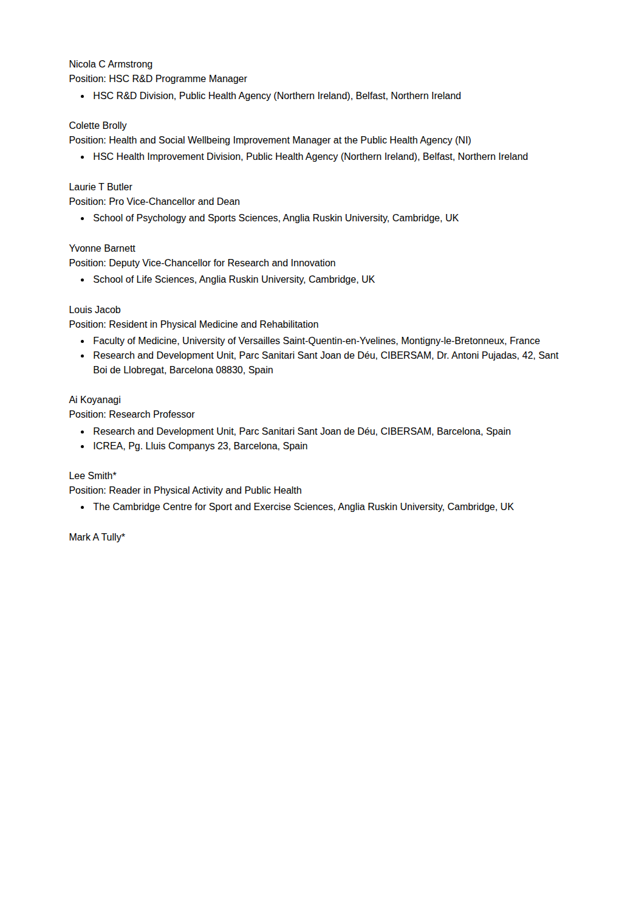Nicola C Armstrong
Position: HSC R&D Programme Manager
HSC R&D Division, Public Health Agency (Northern Ireland), Belfast, Northern Ireland
Colette Brolly
Position: Health and Social Wellbeing Improvement Manager at the Public Health Agency (NI)
HSC Health Improvement Division, Public Health Agency (Northern Ireland), Belfast, Northern Ireland
Laurie T Butler
Position: Pro Vice-Chancellor and Dean
School of Psychology and Sports Sciences, Anglia Ruskin University, Cambridge, UK
Yvonne Barnett
Position: Deputy Vice-Chancellor for Research and Innovation
School of Life Sciences, Anglia Ruskin University, Cambridge, UK
Louis Jacob
Position: Resident in Physical Medicine and Rehabilitation
Faculty of Medicine, University of Versailles Saint-Quentin-en-Yvelines, Montigny-le-Bretonneux, France
Research and Development Unit, Parc Sanitari Sant Joan de Déu, CIBERSAM, Dr. Antoni Pujadas, 42, Sant Boi de Llobregat, Barcelona 08830, Spain
Ai Koyanagi
Position: Research Professor
Research and Development Unit, Parc Sanitari Sant Joan de Déu, CIBERSAM, Barcelona, Spain
ICREA, Pg. Lluis Companys 23, Barcelona, Spain
Lee Smith*
Position: Reader in Physical Activity and Public Health
The Cambridge Centre for Sport and Exercise Sciences, Anglia Ruskin University, Cambridge, UK
Mark A Tully*